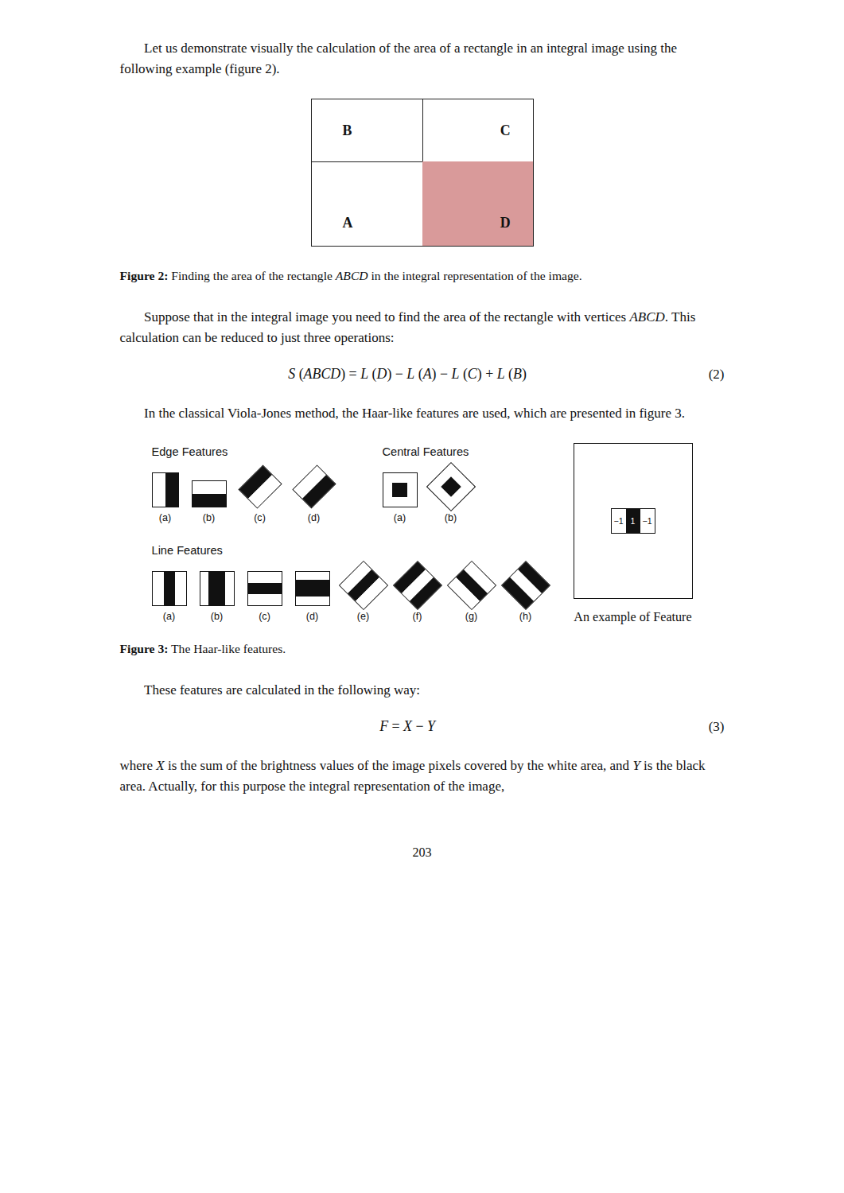Let us demonstrate visually the calculation of the area of a rectangle in an integral image using the following example (figure 2).
B C A D
Figure 2: Finding the area of the rectangle ABCD in the integral representation of the image.
Suppose that in the integral image you need to find the area of the rectangle with vertices ABCD. This calculation can be reduced to just three operations:
S (ABCD) = L (D) − L (A) − L (C) + L (B)
(2)
In the classical Viola-Jones method, the Haar-like features are used, which are presented in figure 3.
Edge Features
(a)
(b)
(c)
(d)
Central Features
(a)
(b)
Line Features
(a)
(b)
(c)
(d)
(e)
(f)
(g)
(h)
−1
1
−1
An example of Feature
Figure 3: The Haar-like features.
These features are calculated in the following way:
F = X − Y
(3)
where X is the sum of the brightness values of the image pixels covered by the white area, and Y is the black area. Actually, for this purpose the integral representation of the image,
203